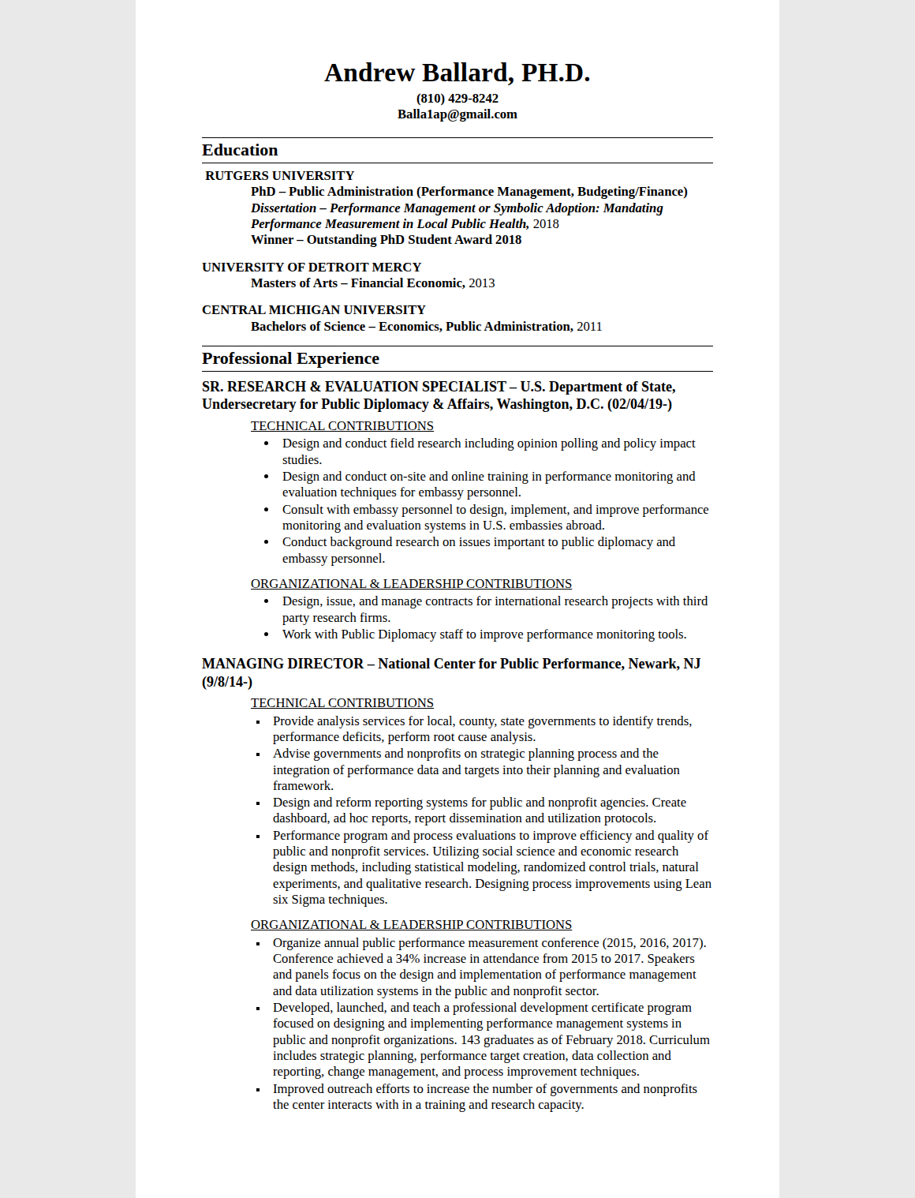Andrew Ballard, PH.D.
(810) 429-8242
Balla1ap@gmail.com
Education
Rutgers University
PhD – Public Administration (Performance Management, Budgeting/Finance)
Dissertation – Performance Management or Symbolic Adoption: Mandating Performance Measurement in Local Public Health, 2018
Winner – Outstanding PhD Student Award 2018
University of Detroit Mercy
Masters of Arts – Financial Economic, 2013
Central Michigan University
Bachelors of Science – Economics, Public Administration, 2011
Professional Experience
SR. RESEARCH & EVALUATION SPECIALIST – U.S. Department of State, Undersecretary for Public Diplomacy & Affairs, Washington, D.C. (02/04/19-)
TECHNICAL CONTRIBUTIONS
Design and conduct field research including opinion polling and policy impact studies.
Design and conduct on-site and online training in performance monitoring and evaluation techniques for embassy personnel.
Consult with embassy personnel to design, implement, and improve performance monitoring and evaluation systems in U.S. embassies abroad.
Conduct background research on issues important to public diplomacy and embassy personnel.
ORGANIZATIONAL & LEADERSHIP CONTRIBUTIONS
Design, issue, and manage contracts for international research projects with third party research firms.
Work with Public Diplomacy staff to improve performance monitoring tools.
MANAGING DIRECTOR – National Center for Public Performance, Newark, NJ (9/8/14-)
TECHNICAL CONTRIBUTIONS
Provide analysis services for local, county, state governments to identify trends, performance deficits, perform root cause analysis.
Advise governments and nonprofits on strategic planning process and the integration of performance data and targets into their planning and evaluation framework.
Design and reform reporting systems for public and nonprofit agencies. Create dashboard, ad hoc reports, report dissemination and utilization protocols.
Performance program and process evaluations to improve efficiency and quality of public and nonprofit services. Utilizing social science and economic research design methods, including statistical modeling, randomized control trials, natural experiments, and qualitative research. Designing process improvements using Lean six Sigma techniques.
ORGANIZATIONAL & LEADERSHIP CONTRIBUTIONS
Organize annual public performance measurement conference (2015, 2016, 2017). Conference achieved a 34% increase in attendance from 2015 to 2017. Speakers and panels focus on the design and implementation of performance management and data utilization systems in the public and nonprofit sector.
Developed, launched, and teach a professional development certificate program focused on designing and implementing performance management systems in public and nonprofit organizations. 143 graduates as of February 2018. Curriculum includes strategic planning, performance target creation, data collection and reporting, change management, and process improvement techniques.
Improved outreach efforts to increase the number of governments and nonprofits the center interacts with in a training and research capacity.